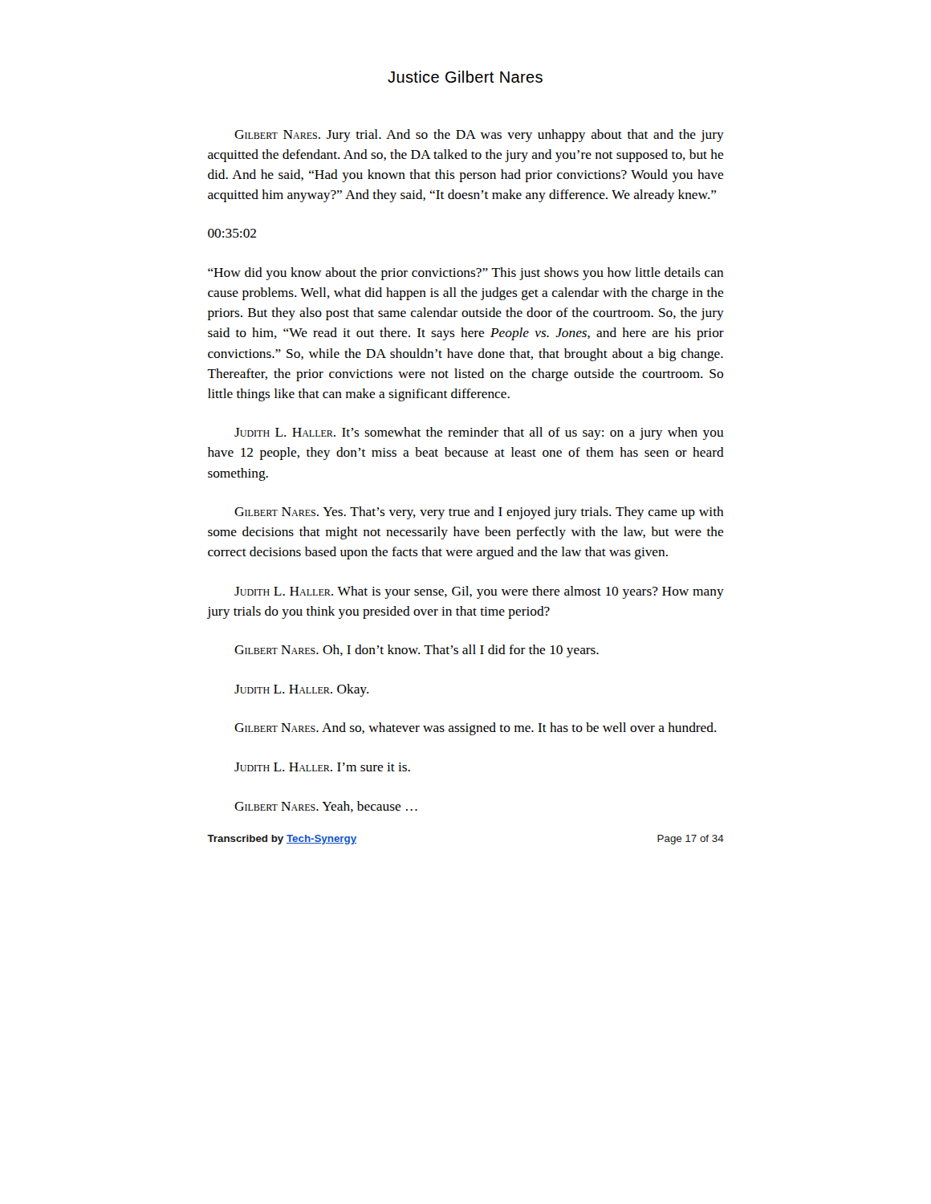Justice Gilbert Nares
Gilbert Nares. Jury trial. And so the DA was very unhappy about that and the jury acquitted the defendant. And so, the DA talked to the jury and you’re not supposed to, but he did. And he said, “Had you known that this person had prior convictions? Would you have acquitted him anyway?” And they said, “It doesn’t make any difference. We already knew.”
00:35:02
“How did you know about the prior convictions?” This just shows you how little details can cause problems. Well, what did happen is all the judges get a calendar with the charge in the priors. But they also post that same calendar outside the door of the courtroom. So, the jury said to him, “We read it out there. It says here People vs. Jones, and here are his prior convictions.” So, while the DA shouldn’t have done that, that brought about a big change. Thereafter, the prior convictions were not listed on the charge outside the courtroom. So little things like that can make a significant difference.
Judith L. Haller. It’s somewhat the reminder that all of us say: on a jury when you have 12 people, they don’t miss a beat because at least one of them has seen or heard something.
Gilbert Nares. Yes. That’s very, very true and I enjoyed jury trials. They came up with some decisions that might not necessarily have been perfectly with the law, but were the correct decisions based upon the facts that were argued and the law that was given.
Judith L. Haller. What is your sense, Gil, you were there almost 10 years? How many jury trials do you think you presided over in that time period?
Gilbert Nares. Oh, I don’t know. That’s all I did for the 10 years.
Judith L. Haller. Okay.
Gilbert Nares. And so, whatever was assigned to me. It has to be well over a hundred.
Judith L. Haller. I’m sure it is.
Gilbert Nares. Yeah, because …
Transcribed by Tech-Synergy Page 17 of 34